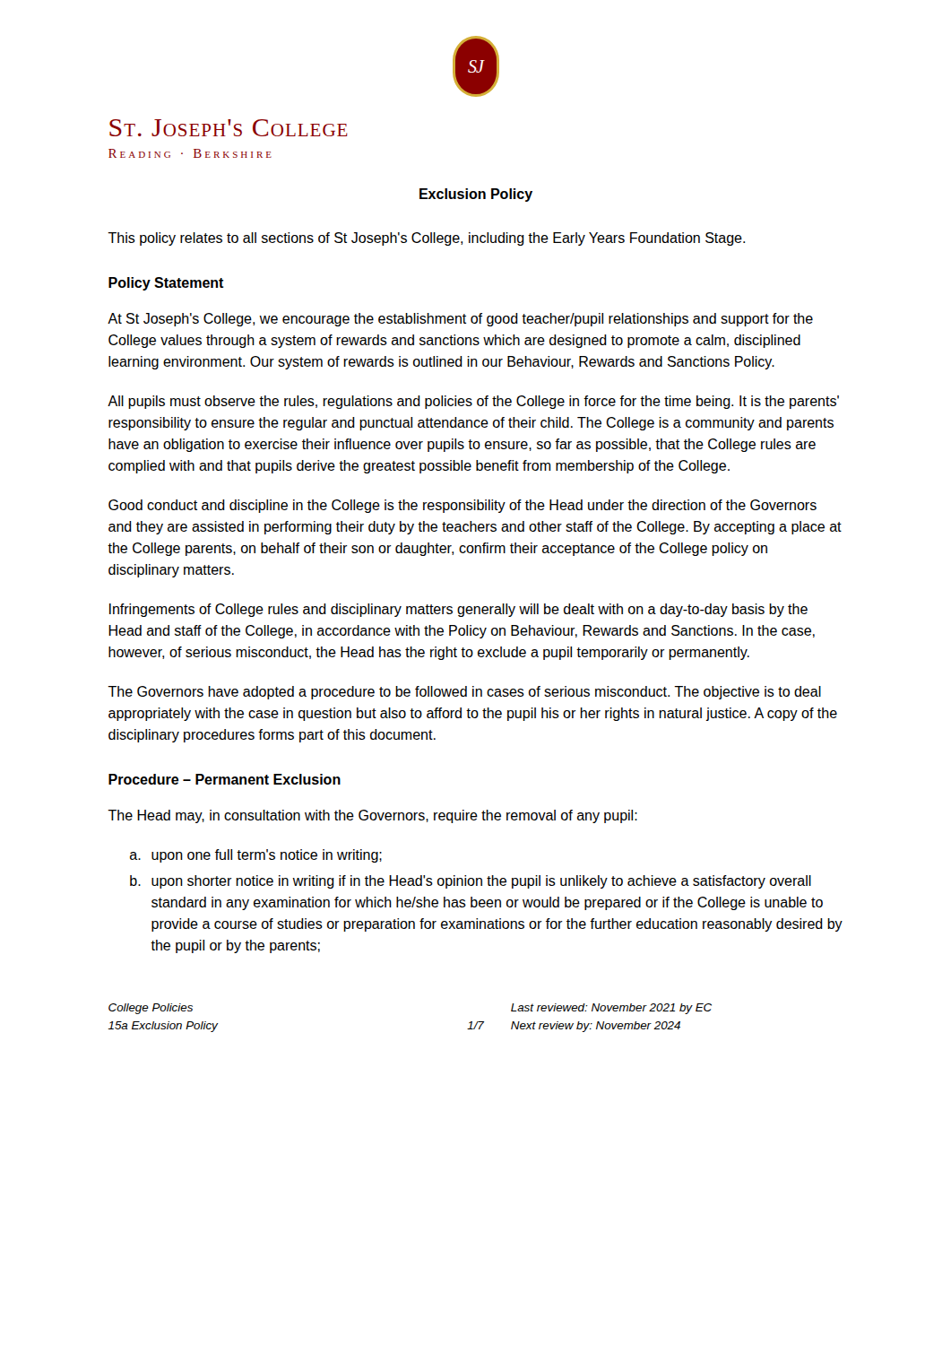St. Joseph's College
Reading · Berkshire
Exclusion Policy
This policy relates to all sections of St Joseph's College, including the Early Years Foundation Stage.
Policy Statement
At St Joseph's College, we encourage the establishment of good teacher/pupil relationships and support for the College values through a system of rewards and sanctions which are designed to promote a calm, disciplined learning environment. Our system of rewards is outlined in our Behaviour, Rewards and Sanctions Policy.
All pupils must observe the rules, regulations and policies of the College in force for the time being. It is the parents' responsibility to ensure the regular and punctual attendance of their child. The College is a community and parents have an obligation to exercise their influence over pupils to ensure, so far as possible, that the College rules are complied with and that pupils derive the greatest possible benefit from membership of the College.
Good conduct and discipline in the College is the responsibility of the Head under the direction of the Governors and they are assisted in performing their duty by the teachers and other staff of the College. By accepting a place at the College parents, on behalf of their son or daughter, confirm their acceptance of the College policy on disciplinary matters.
Infringements of College rules and disciplinary matters generally will be dealt with on a day-to-day basis by the Head and staff of the College, in accordance with the Policy on Behaviour, Rewards and Sanctions. In the case, however, of serious misconduct, the Head has the right to exclude a pupil temporarily or permanently.
The Governors have adopted a procedure to be followed in cases of serious misconduct. The objective is to deal appropriately with the case in question but also to afford to the pupil his or her rights in natural justice. A copy of the disciplinary procedures forms part of this document.
Procedure – Permanent Exclusion
The Head may, in consultation with the Governors, require the removal of any pupil:
upon one full term's notice in writing;
upon shorter notice in writing if in the Head's opinion the pupil is unlikely to achieve a satisfactory overall standard in any examination for which he/she has been or would be prepared or if the College is unable to provide a course of studies or preparation for examinations or for the further education reasonably desired by the pupil or by the parents;
College Policies 15a Exclusion Policy
1/7
Last reviewed: November 2021 by EC Next review by: November 2024